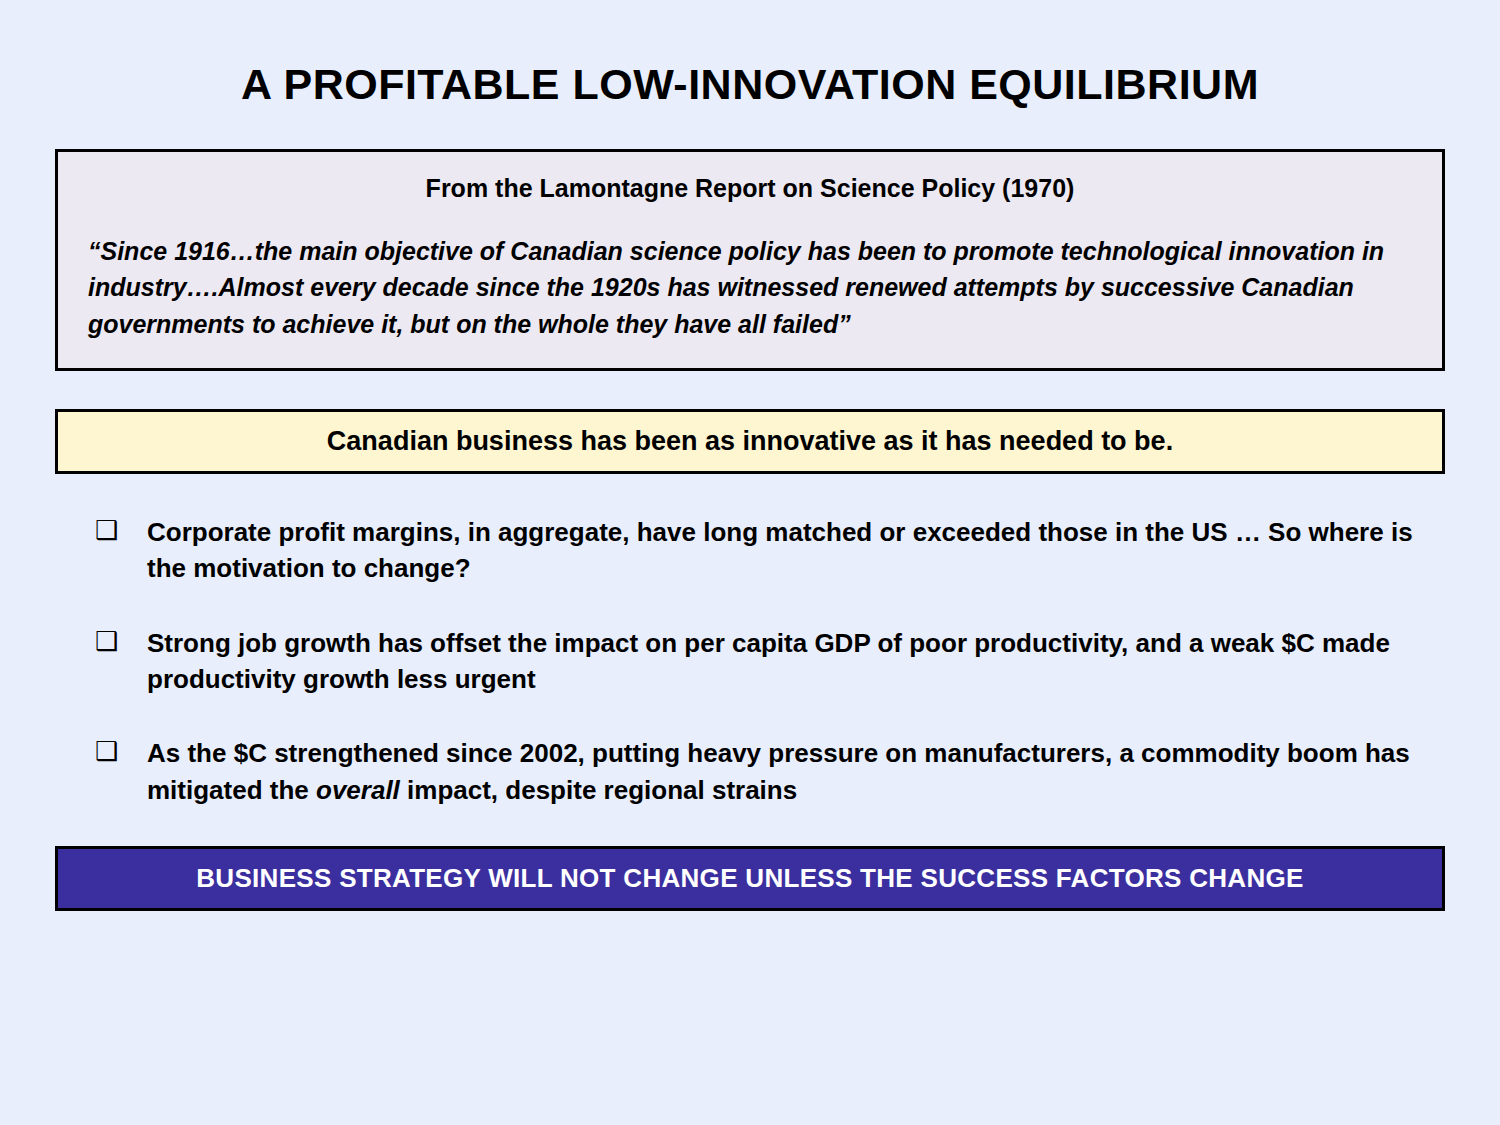A PROFITABLE LOW-INNOVATION EQUILIBRIUM
From the Lamontagne Report on Science Policy (1970)
“Since 1916…the main objective of Canadian science policy has been to promote technological innovation in industry….Almost every decade since the 1920s has witnessed renewed attempts by successive Canadian governments to achieve it, but on the whole they have all failed”
Canadian business has been as innovative as it has needed to be.
Corporate profit margins, in aggregate, have long matched or exceeded those in the US … So where is the motivation to change?
Strong job growth has offset the impact on per capita GDP of poor productivity, and a weak $C made productivity growth less urgent
As the $C strengthened since 2002, putting heavy pressure on manufacturers, a commodity boom has mitigated the overall impact, despite regional strains
BUSINESS STRATEGY WILL NOT CHANGE UNLESS THE SUCCESS FACTORS CHANGE